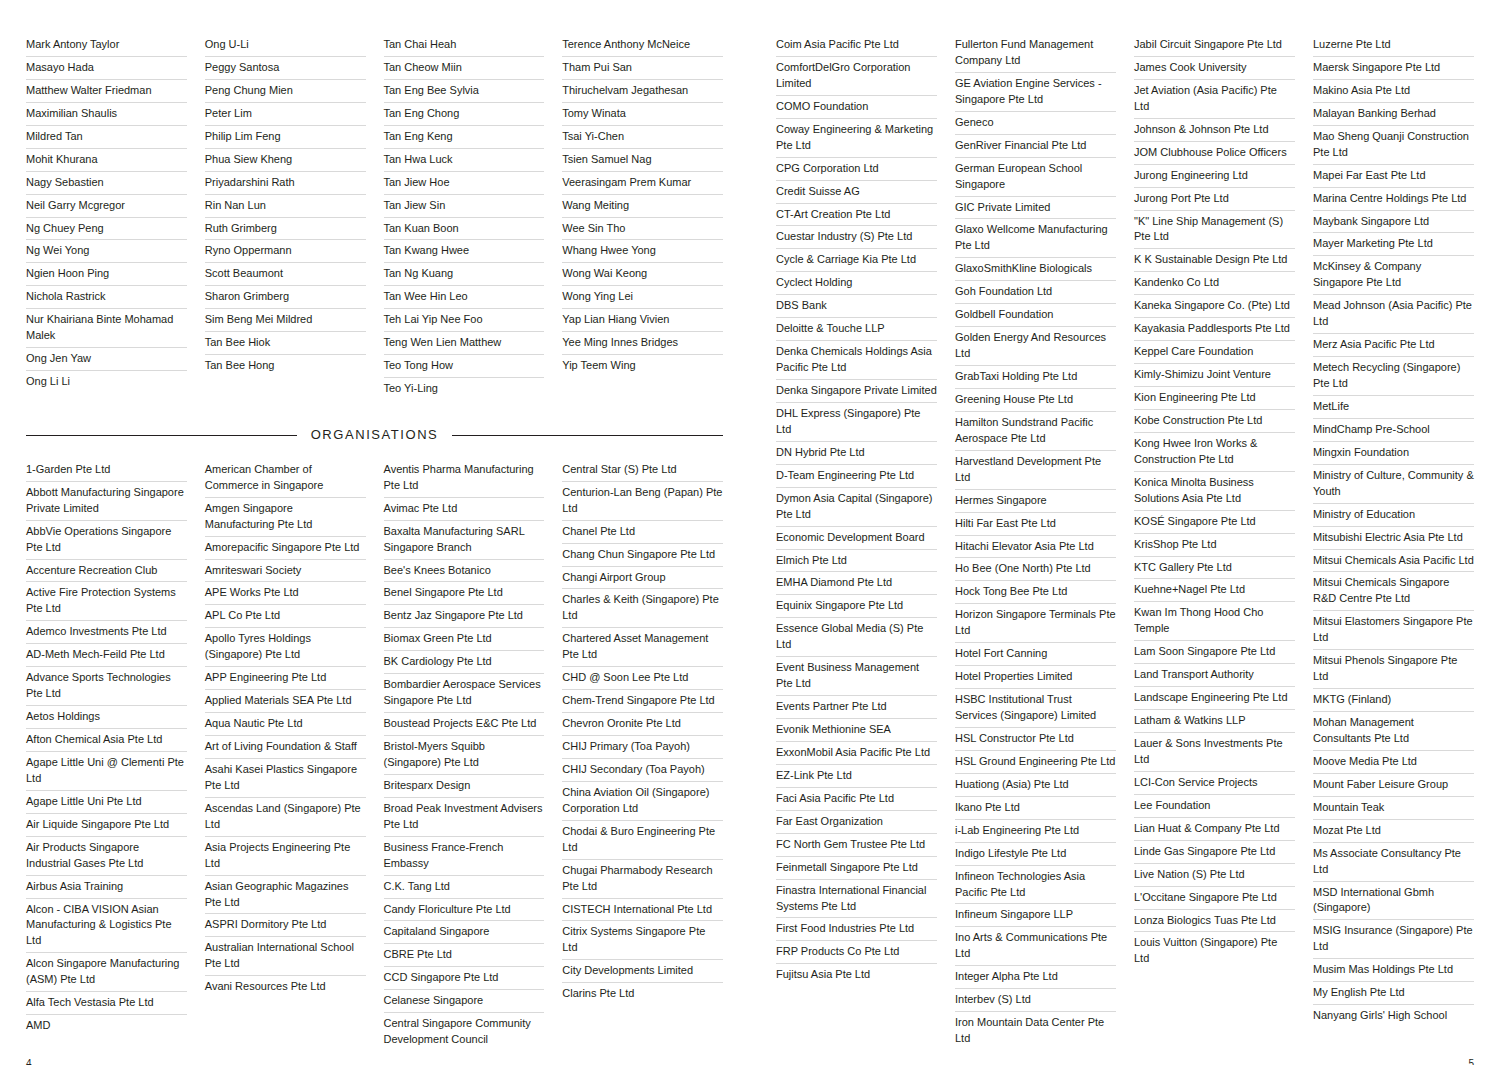Mark Antony Taylor
Masayo Hada
Matthew Walter Friedman
Maximilian Shaulis
Mildred Tan
Mohit Khurana
Nagy Sebastien
Neil Garry Mcgregor
Ng Chuey Peng
Ng Wei Yong
Ngien Hoon Ping
Nichola Rastrick
Nur Khairiana Binte Mohamad Malek
Ong Jen Yaw
Ong Li Li
Ong U-Li
Peggy Santosa
Peng Chung Mien
Peter Lim
Philip Lim Feng
Phua Siew Kheng
Priyadarshini Rath
Rin Nan Lun
Ruth Grimberg
Ryno Oppermann
Scott Beaumont
Sharon Grimberg
Sim Beng Mei Mildred
Tan Bee Hiok
Tan Bee Hong
Tan Chai Heah
Tan Cheow Miin
Tan Eng Bee Sylvia
Tan Eng Chong
Tan Eng Keng
Tan Hwa Luck
Tan Jiew Hoe
Tan Jiew Sin
Tan Kuan Boon
Tan Kwang Hwee
Tan Ng Kuang
Tan Wee Hin Leo
Teh Lai Yip Nee Foo
Teng Wen Lien Matthew
Teo Tong How
Teo Yi-Ling
Terence Anthony McNeice
Tham Pui San
Thiruchelvam Jegathesan
Tomy Winata
Tsai Yi-Chen
Tsien Samuel Nag
Veerasingam Prem Kumar
Wang Meiting
Wee Sin Tho
Whang Hwee Yong
Wong Wai Keong
Wong Ying Lei
Yap Lian Hiang Vivien
Yee Ming Innes Bridges
Yip Teem Wing
ORGANISATIONS
1-Garden Pte Ltd
Abbott Manufacturing Singapore Private Limited
AbbVie Operations Singapore Pte Ltd
Accenture Recreation Club
Active Fire Protection Systems Pte Ltd
Ademco Investments Pte Ltd
AD-Meth Mech-Feild Pte Ltd
Advance Sports Technologies Pte Ltd
Aetos Holdings
Afton Chemical Asia Pte Ltd
Agape Little Uni @ Clementi Pte Ltd
Agape Little Uni Pte Ltd
Air Liquide Singapore Pte Ltd
Air Products Singapore Industrial Gases Pte Ltd
Airbus Asia Training
Alcon - CIBA VISION Asian Manufacturing & Logistics Pte Ltd
Alcon Singapore Manufacturing (ASM) Pte Ltd
Alfa Tech Vestasia Pte Ltd
AMD
American Chamber of Commerce in Singapore
Amgen Singapore Manufacturing Pte Ltd
Amorepacific Singapore Pte Ltd
Amriteswari Society
APE Works Pte Ltd
APL Co Pte Ltd
Apollo Tyres Holdings (Singapore) Pte Ltd
APP Engineering Pte Ltd
Applied Materials SEA Pte Ltd
Aqua Nautic Pte Ltd
Art of Living Foundation & Staff
Asahi Kasei Plastics Singapore Pte Ltd
Ascendas Land (Singapore) Pte Ltd
Asia Projects Engineering Pte Ltd
Asian Geographic Magazines Pte Ltd
ASPRI Dormitory Pte Ltd
Australian International School Pte Ltd
Avani Resources Pte Ltd
Aventis Pharma Manufacturing Pte Ltd
Avimac Pte Ltd
Baxalta Manufacturing SARL Singapore Branch
Bee's Knees Botanico
Benel Singapore Pte Ltd
Bentz Jaz Singapore Pte Ltd
Biomax Green Pte Ltd
BK Cardiology Pte Ltd
Bombardier Aerospace Services Singapore Pte Ltd
Boustead Projects E&C Pte Ltd
Bristol-Myers Squibb (Singapore) Pte Ltd
Britesparx Design
Broad Peak Investment Advisers Pte Ltd
Business France-French Embassy
C.K. Tang Ltd
Candy Floriculture Pte Ltd
Capitaland Singapore
CBRE Pte Ltd
CCD Singapore Pte Ltd
Celanese Singapore
Central Singapore Community Development Council
Central Star (S) Pte Ltd
Centurion-Lan Beng (Papan) Pte Ltd
Chanel Pte Ltd
Chang Chun Singapore Pte Ltd
Changi Airport Group
Charles & Keith (Singapore) Pte Ltd
Chartered Asset Management Pte Ltd
CHD @ Soon Lee Pte Ltd
Chem-Trend Singapore Pte Ltd
Chevron Oronite Pte Ltd
CHIJ Primary (Toa Payoh)
CHIJ Secondary (Toa Payoh)
China Aviation Oil (Singapore) Corporation Ltd
Chodai & Buro Engineering Pte Ltd
Chugai Pharmabody Research Pte Ltd
CISTECH International Pte Ltd
Citrix Systems Singapore Pte Ltd
City Developments Limited
Clarins Pte Ltd
4
Coim Asia Pacific Pte Ltd
ComfortDelGro Corporation Limited
COMO Foundation
Coway Engineering & Marketing Pte Ltd
CPG Corporation Ltd
Credit Suisse AG
CT-Art Creation Pte Ltd
Cuestar Industry (S) Pte Ltd
Cycle & Carriage Kia Pte Ltd
Cyclect Holding
DBS Bank
Deloitte & Touche LLP
Denka Chemicals Holdings Asia Pacific Pte Ltd
Denka Singapore Private Limited
DHL Express (Singapore) Pte Ltd
DN Hybrid Pte Ltd
D-Team Engineering Pte Ltd
Dymon Asia Capital (Singapore) Pte Ltd
Economic Development Board
Elmich Pte Ltd
EMHA Diamond Pte Ltd
Equinix Singapore Pte Ltd
Essence Global Media (S) Pte Ltd
Event Business Management Pte Ltd
Events Partner Pte Ltd
Evonik Methionine SEA
ExxonMobil Asia Pacific Pte Ltd
EZ-Link Pte Ltd
Faci Asia Pacific Pte Ltd
Far East Organization
FC North Gem Trustee Pte Ltd
Feinmetall Singapore Pte Ltd
Finastra International Financial Systems Pte Ltd
First Food Industries Pte Ltd
FRP Products Co Pte Ltd
Fujitsu Asia Pte Ltd
Fullerton Fund Management Company Ltd
GE Aviation Engine Services - Singapore Pte Ltd
Geneco
GenRiver Financial Pte Ltd
German European School Singapore
GIC Private Limited
Glaxo Wellcome Manufacturing Pte Ltd
GlaxoSmithKline Biologicals
Goh Foundation Ltd
Goldbell Foundation
Golden Energy And Resources Ltd
GrabTaxi Holding Pte Ltd
Greening House Pte Ltd
Hamilton Sundstrand Pacific Aerospace Pte Ltd
Harvestland Development Pte Ltd
Hermes Singapore
Hilti Far East Pte Ltd
Hitachi Elevator Asia Pte Ltd
Ho Bee (One North) Pte Ltd
Hock Tong Bee Pte Ltd
Horizon Singapore Terminals Pte Ltd
Hotel Fort Canning
Hotel Properties Limited
HSBC Institutional Trust Services (Singapore) Limited
HSL Constructor Pte Ltd
HSL Ground Engineering Pte Ltd
Huationg (Asia) Pte Ltd
Ikano Pte Ltd
i-Lab Engineering Pte Ltd
Indigo Lifestyle Pte Ltd
Infineon Technologies Asia Pacific Pte Ltd
Infineum Singapore LLP
Ino Arts & Communications Pte Ltd
Integer Alpha Pte Ltd
Interbev (S) Ltd
Iron Mountain Data Center Pte Ltd
Jabil Circuit Singapore Pte Ltd
James Cook University
Jet Aviation (Asia Pacific) Pte Ltd
Johnson & Johnson Pte Ltd
JOM Clubhouse Police Officers
Jurong Engineering Ltd
Jurong Port Pte Ltd
"K" Line Ship Management (S) Pte Ltd
K K Sustainable Design Pte Ltd
Kandenko Co Ltd
Kaneka Singapore Co. (Pte) Ltd
Kayakasia Paddlesports Pte Ltd
Keppel Care Foundation
Kimly-Shimizu Joint Venture
Kion Engineering Pte Ltd
Kobe Construction Pte Ltd
Kong Hwee Iron Works & Construction Pte Ltd
Konica Minolta Business Solutions Asia Pte Ltd
KOSÉ Singapore Pte Ltd
KrisShop Pte Ltd
KTC Gallery Pte Ltd
Kuehne+Nagel Pte Ltd
Kwan Im Thong Hood Cho Temple
Lam Soon Singapore Pte Ltd
Land Transport Authority
Landscape Engineering Pte Ltd
Latham & Watkins LLP
Lauer & Sons Investments Pte Ltd
LCI-Con Service Projects
Lee Foundation
Lian Huat & Company Pte Ltd
Linde Gas Singapore Pte Ltd
Live Nation (S) Pte Ltd
L'Occitane Singapore Pte Ltd
Lonza Biologics Tuas Pte Ltd
Louis Vuitton (Singapore) Pte Ltd
Luzerne Pte Ltd
Maersk Singapore Pte Ltd
Makino Asia Pte Ltd
Malayan Banking Berhad
Mao Sheng Quanji Construction Pte Ltd
Mapei Far East Pte Ltd
Marina Centre Holdings Pte Ltd
Maybank Singapore Ltd
Mayer Marketing Pte Ltd
McKinsey & Company Singapore Pte Ltd
Mead Johnson (Asia Pacific) Pte Ltd
Merz Asia Pacific Pte Ltd
Metech Recycling (Singapore) Pte Ltd
MetLife
MindChamp Pre-School
Mingxin Foundation
Ministry of Culture, Community & Youth
Ministry of Education
Mitsubishi Electric Asia Pte Ltd
Mitsui Chemicals Asia Pacific Ltd
Mitsui Chemicals Singapore R&D Centre Pte Ltd
Mitsui Elastomers Singapore Pte Ltd
Mitsui Phenols Singapore Pte Ltd
MKTG (Finland)
Mohan Management Consultants Pte Ltd
Moove Media Pte Ltd
Mount Faber Leisure Group
Mountain Teak
Mozat Pte Ltd
Ms Associate Consultancy Pte Ltd
MSD International Gbmh (Singapore)
MSIG Insurance (Singapore) Pte Ltd
Musim Mas Holdings Pte Ltd
My English Pte Ltd
Nanyang Girls' High School
5